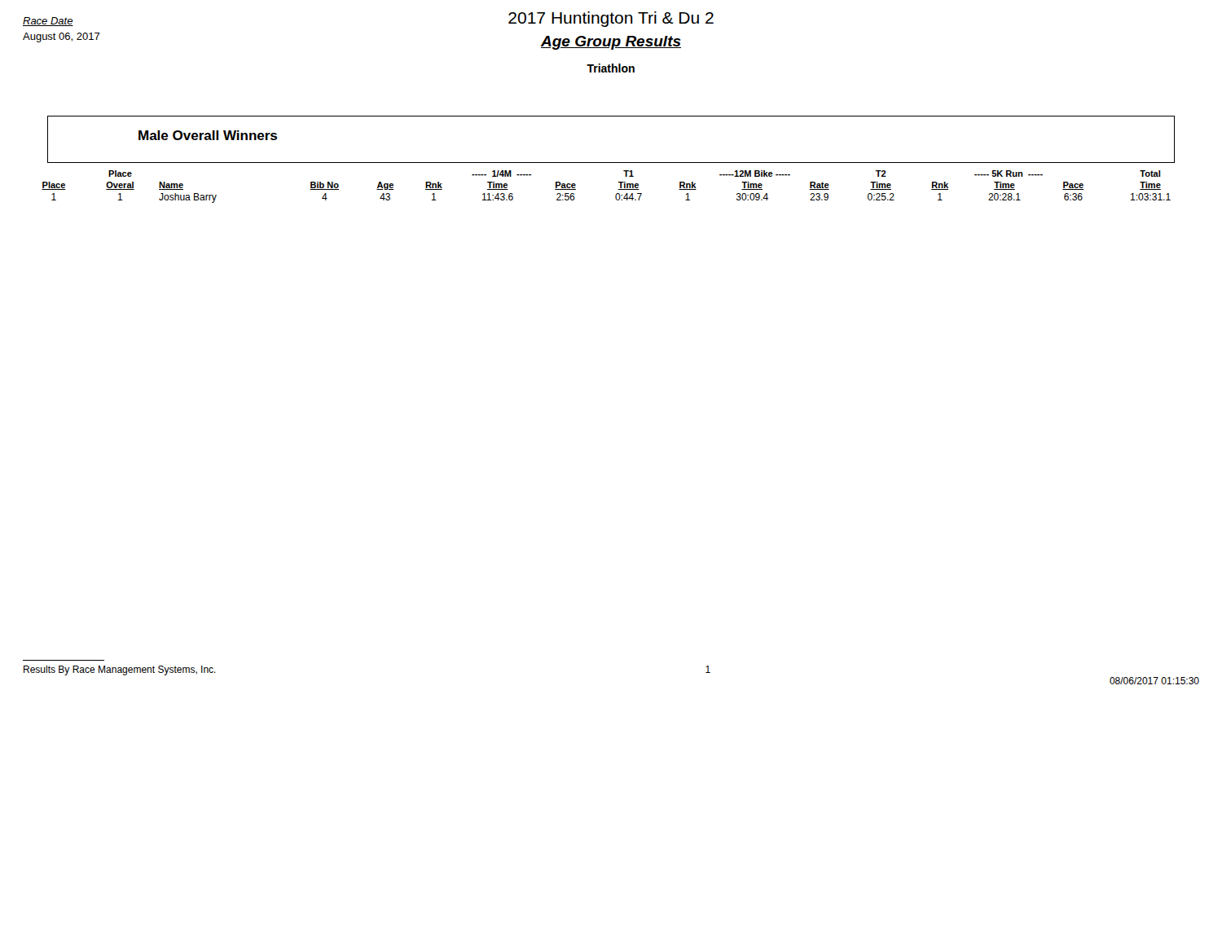Race Date
August 06, 2017
2017 Huntington Tri & Du 2
Age Group Results
Triathlon
Male Overall Winners
| | Place | | | | ----- 1/4M ----- | T1 | -----12M Bike ----- | T2 | ----- 5K Run ----- | Total |
| --- | --- | --- | --- | --- | --- | --- | --- | --- | --- | --- |
| Place | Overal | Name | Bib No | Age | Rnk | Time | Pace | Time | Rnk | Time | Rate | Time | Rnk | Time | Pace | Time |
| 1 | 1 | Joshua Barry | 4 | 43 | 1 | 11:43.6 | 2:56 | 0:44.7 | 1 | 30:09.4 | 23.9 | 0:25.2 | 1 | 20:28.1 | 6:36 | 1:03:31.1 |
Results By Race Management Systems, Inc.
1
08/06/2017 01:15:30